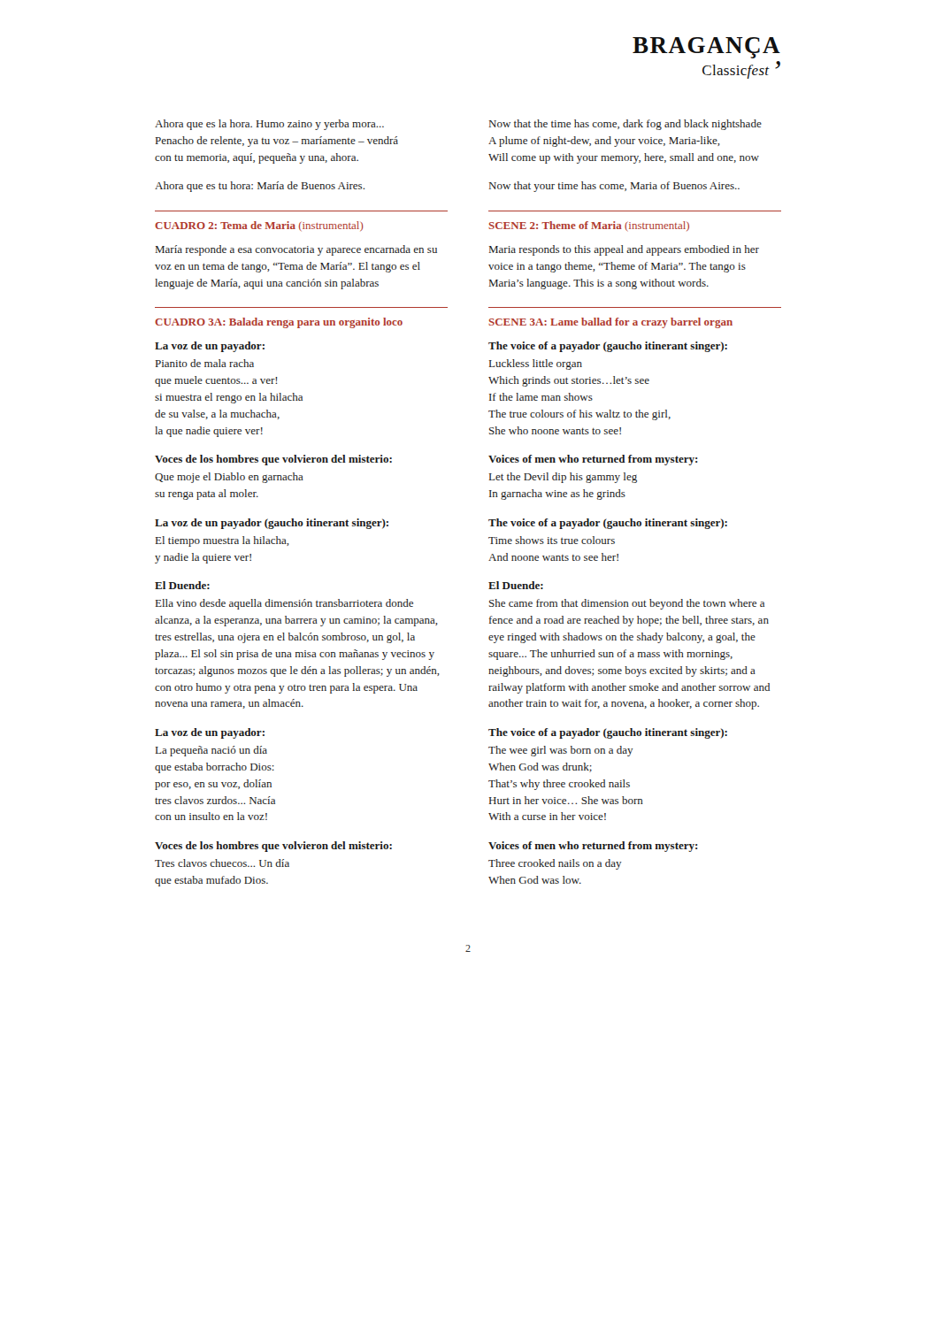BRAGANÇA
Classicfest’
Ahora que es la hora. Humo zaino y yerba mora...
Penacho de relente, ya tu voz – maríamente – vendrá
con tu memoria, aquí, pequeña y una, ahora.
Ahora que es tu hora: María de Buenos Aires.
CUADRO 2: Tema de Maria (instrumental)
María responde a esa convocatoria y aparece encarnada en su voz en un tema de tango, “Tema de María”. El tango es el lenguaje de María, aqui una canción sin palabras
CUADRO 3A: Balada renga para un organito loco
La voz de un payador:
Pianito de mala racha
que muele cuentos... a ver!
si muestra el rengo en la hilacha
de su valse, a la muchacha,
la que nadie quiere ver!
Voces de los hombres que volvieron del misterio:
Que moje el Diablo en garnacha
su renga pata al moler.
La voz de un payador (gaucho itinerant singer):
El tiempo muestra la hilacha,
y nadie la quiere ver!
El Duende:
Ella vino desde aquella dimensión transbarriotera donde alcanza, a la esperanza, una barrera y un camino; la campana, tres estrellas, una ojera en el balcón sombroso, un gol, la plaza... El sol sin prisa de una misa con mañanas y vecinos y torcazas; algunos mozos que le dén a las polleras; y un andén, con otro humo y otra pena y otro tren para la espera. Una novena una ramera, un almacén.
La voz de un payador:
La pequeña nació un día
que estaba borracho Dios:
por eso, en su voz, dolían
tres clavos zurdos... Nacía
con un insulto en la voz!
Voces de los hombres que volvieron del misterio:
Tres clavos chuecos... Un día
que estaba mufado Dios.
Now that the time has come, dark fog and black nightshade
A plume of night-dew, and your voice, Maria-like,
Will come up with your memory, here, small and one, now
Now that your time has come, Maria of Buenos Aires..
SCENE 2: Theme of Maria (instrumental)
Maria responds to this appeal and appears embodied in her voice in a tango theme, “Theme of Maria”. The tango is Maria’s language. This is a song without words.
SCENE 3A: Lame ballad for a crazy barrel organ
The voice of a payador (gaucho itinerant singer):
Luckless little organ
Which grinds out stories…let’s see
If the lame man shows
The true colours of his waltz to the girl,
She who noone wants to see!
Voices of men who returned from mystery:
Let the Devil dip his gammy leg
In garnacha wine as he grinds
The voice of a payador (gaucho itinerant singer):
Time shows its true colours
And noone wants to see her!
El Duende:
She came from that dimension out beyond the town where a fence and a road are reached by hope; the bell, three stars, an eye ringed with shadows on the shady balcony, a goal, the square... The unhurried sun of a mass with mornings, neighbours, and doves; some boys excited by skirts; and a railway platform with another smoke and another sorrow and another train to wait for, a novena, a hooker, a corner shop.
The voice of a payador (gaucho itinerant singer):
The wee girl was born on a day
When God was drunk;
That’s why three crooked nails
Hurt in her voice… She was born
With a curse in her voice!
Voices of men who returned from mystery:
Three crooked nails on a day
When God was low.
2